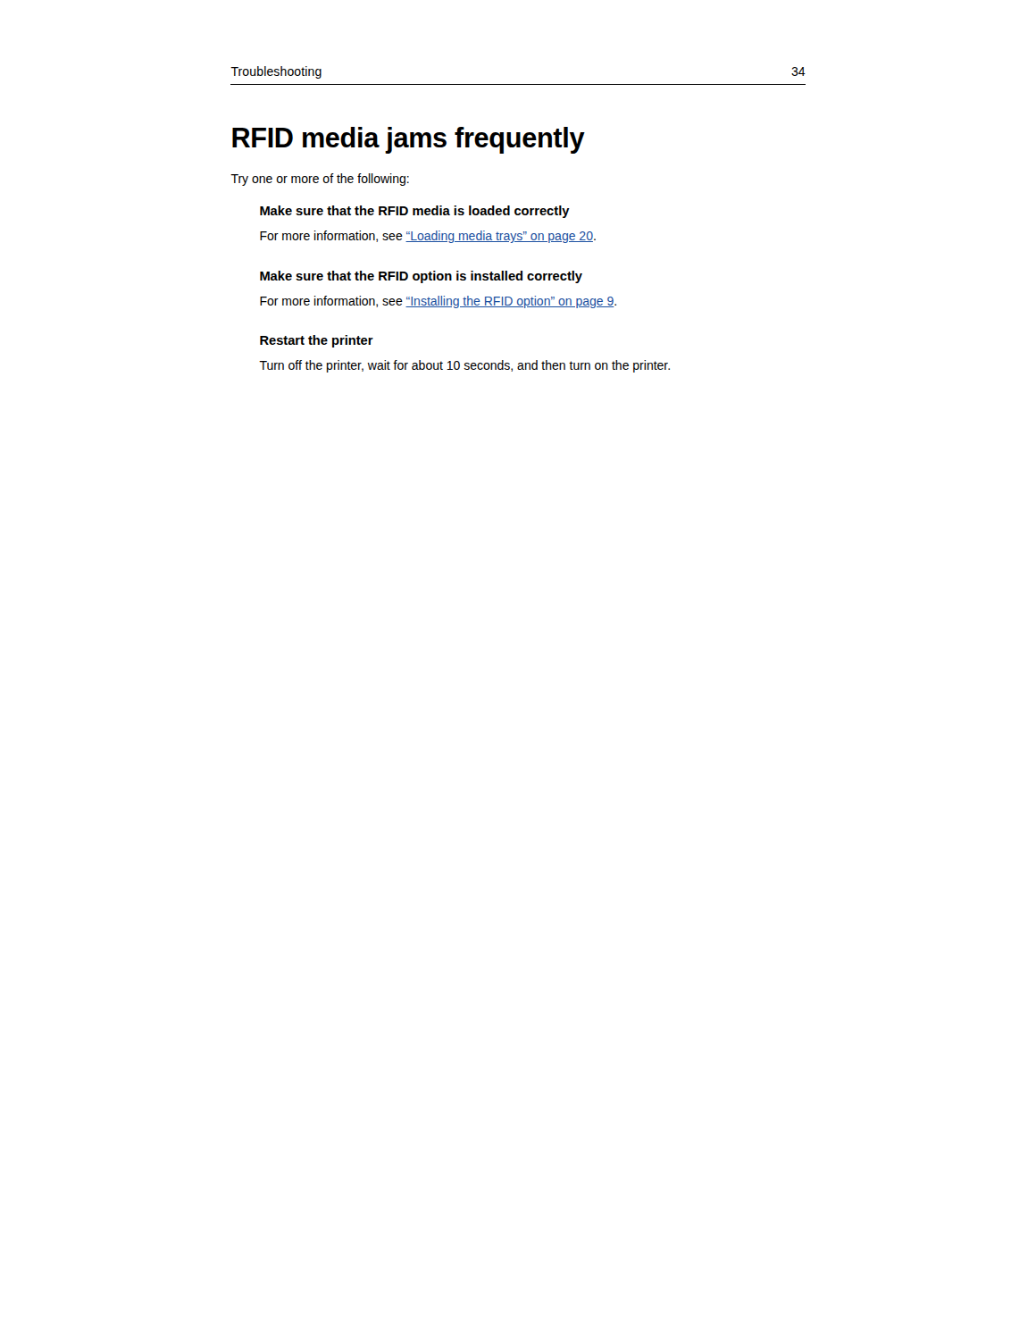Troubleshooting 34
RFID media jams frequently
Try one or more of the following:
Make sure that the RFID media is loaded correctly
For more information, see “Loading media trays” on page 20.
Make sure that the RFID option is installed correctly
For more information, see “Installing the RFID option” on page 9.
Restart the printer
Turn off the printer, wait for about 10 seconds, and then turn on the printer.